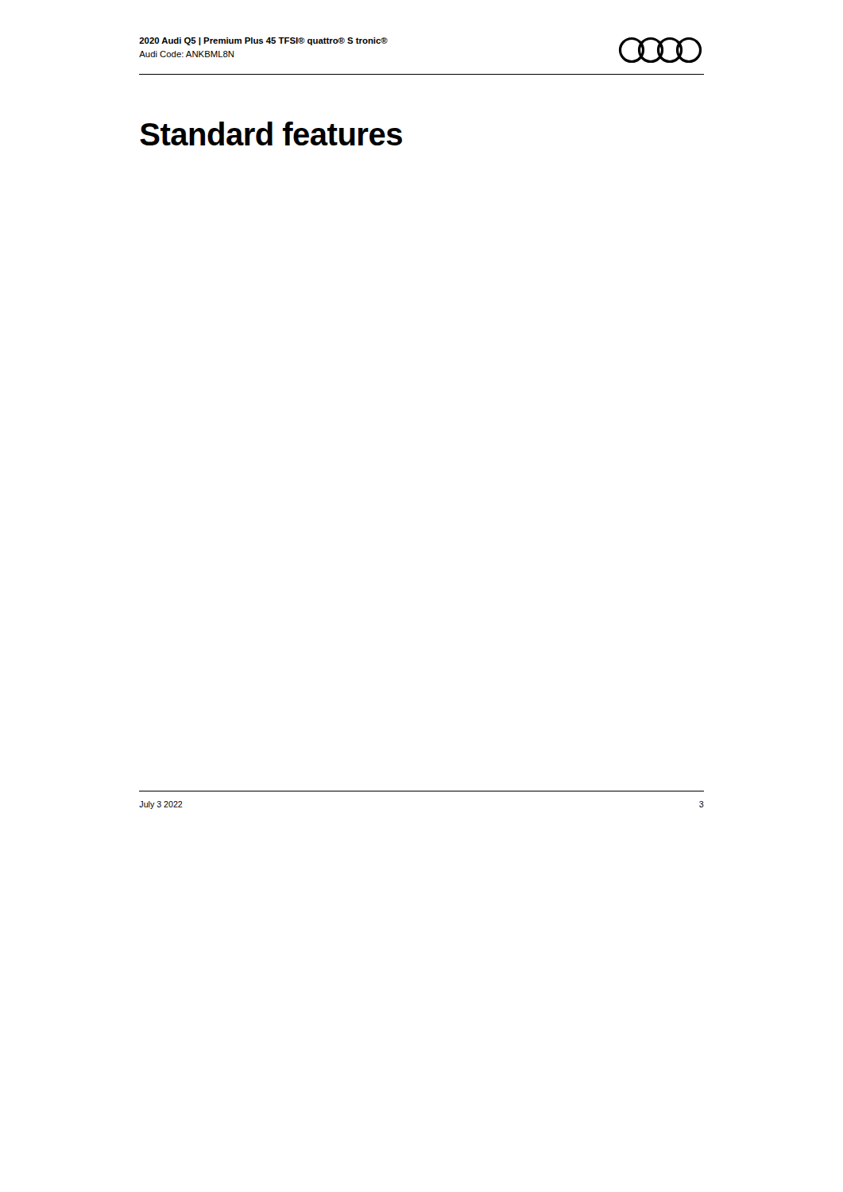2020 Audi Q5 | Premium Plus 45 TFSI® quattro® S tronic®
Audi Code: ANKBML8N
Standard features
July 3 2022
3